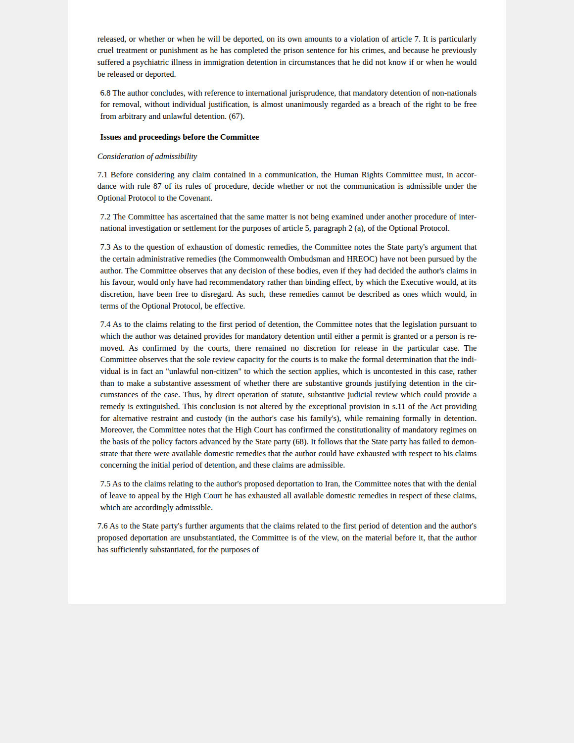released, or whether or when he will be deported, on its own amounts to a violation of article 7. It is particularly cruel treatment or punishment as he has completed the prison sentence for his crimes, and because he previously suffered a psychiatric illness in immigration detention in circumstances that he did not know if or when he would be released or deported.
6.8 The author concludes, with reference to international jurisprudence, that mandatory detention of non-nationals for removal, without individual justification, is almost unanimously regarded as a breach of the right to be free from arbitrary and unlawful detention. (67).
Issues and proceedings before the Committee
Consideration of admissibility
7.1 Before considering any claim contained in a communication, the Human Rights Committee must, in accordance with rule 87 of its rules of procedure, decide whether or not the communication is admissible under the Optional Protocol to the Covenant.
7.2 The Committee has ascertained that the same matter is not being examined under another procedure of international investigation or settlement for the purposes of article 5, paragraph 2 (a), of the Optional Protocol.
7.3 As to the question of exhaustion of domestic remedies, the Committee notes the State party's argument that the certain administrative remedies (the Commonwealth Ombudsman and HREOC) have not been pursued by the author. The Committee observes that any decision of these bodies, even if they had decided the author's claims in his favour, would only have had recommendatory rather than binding effect, by which the Executive would, at its discretion, have been free to disregard. As such, these remedies cannot be described as ones which would, in terms of the Optional Protocol, be effective.
7.4 As to the claims relating to the first period of detention, the Committee notes that the legislation pursuant to which the author was detained provides for mandatory detention until either a permit is granted or a person is removed. As confirmed by the courts, there remained no discretion for release in the particular case. The Committee observes that the sole review capacity for the courts is to make the formal determination that the individual is in fact an "unlawful non-citizen" to which the section applies, which is uncontested in this case, rather than to make a substantive assessment of whether there are substantive grounds justifying detention in the circumstances of the case. Thus, by direct operation of statute, substantive judicial review which could provide a remedy is extinguished. This conclusion is not altered by the exceptional provision in s.11 of the Act providing for alternative restraint and custody (in the author's case his family's), while remaining formally in detention. Moreover, the Committee notes that the High Court has confirmed the constitutionality of mandatory regimes on the basis of the policy factors advanced by the State party (68). It follows that the State party has failed to demonstrate that there were available domestic remedies that the author could have exhausted with respect to his claims concerning the initial period of detention, and these claims are admissible.
7.5 As to the claims relating to the author's proposed deportation to Iran, the Committee notes that with the denial of leave to appeal by the High Court he has exhausted all available domestic remedies in respect of these claims, which are accordingly admissible.
7.6 As to the State party's further arguments that the claims related to the first period of detention and the author's proposed deportation are unsubstantiated, the Committee is of the view, on the material before it, that the author has sufficiently substantiated, for the purposes of